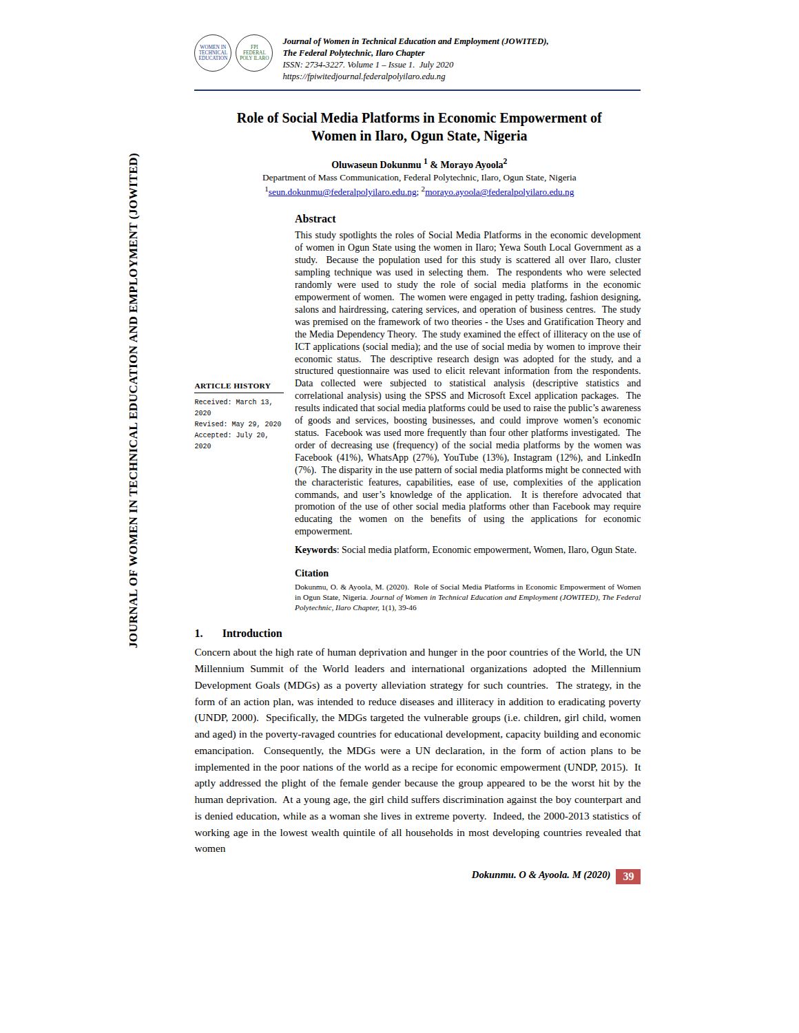JOURNAL OF WOMEN IN TECHNICAL EDUCATION AND EMPLOYMENT (JOWITED)
WOMEN IN TECHNICAL EDUCATION
FPI
FEDERAL POLY ILARO
Journal of Women in Technical Education and Employment (JOWITED),
The Federal Polytechnic, Ilaro Chapter
ISSN: 2734-3227. Volume 1 – Issue 1. July 2020
https://fpiwitedjournal.federalpolyilaro.edu.ng
Role of Social Media Platforms in Economic Empowerment of Women in Ilaro, Ogun State, Nigeria
Oluwaseun Dokunmu 1 & Morayo Ayoola2
Department of Mass Communication, Federal Polytechnic, Ilaro, Ogun State, Nigeria
1seun.dokunmu@federalpolyilaro.edu.ng; 2morayo.ayoola@federalpolyilaro.edu.ng
ARTICLE HISTORY
Received: March 13, 2020
Revised: May 29, 2020
Accepted: July 20, 2020
Abstract
This study spotlights the roles of Social Media Platforms in the economic development of women in Ogun State using the women in Ilaro; Yewa South Local Government as a study. Because the population used for this study is scattered all over Ilaro, cluster sampling technique was used in selecting them. The respondents who were selected randomly were used to study the role of social media platforms in the economic empowerment of women. The women were engaged in petty trading, fashion designing, salons and hairdressing, catering services, and operation of business centres. The study was premised on the framework of two theories - the Uses and Gratification Theory and the Media Dependency Theory. The study examined the effect of illiteracy on the use of ICT applications (social media); and the use of social media by women to improve their economic status. The descriptive research design was adopted for the study, and a structured questionnaire was used to elicit relevant information from the respondents. Data collected were subjected to statistical analysis (descriptive statistics and correlational analysis) using the SPSS and Microsoft Excel application packages. The results indicated that social media platforms could be used to raise the public’s awareness of goods and services, boosting businesses, and could improve women’s economic status. Facebook was used more frequently than four other platforms investigated. The order of decreasing use (frequency) of the social media platforms by the women was Facebook (41%), WhatsApp (27%), YouTube (13%), Instagram (12%), and LinkedIn (7%). The disparity in the use pattern of social media platforms might be connected with the characteristic features, capabilities, ease of use, complexities of the application commands, and user’s knowledge of the application. It is therefore advocated that promotion of the use of other social media platforms other than Facebook may require educating the women on the benefits of using the applications for economic empowerment.
Keywords: Social media platform, Economic empowerment, Women, Ilaro, Ogun State.
Citation
Dokunmu, O. & Ayoola, M. (2020). Role of Social Media Platforms in Economic Empowerment of Women in Ogun State, Nigeria. Journal of Women in Technical Education and Employment (JOWITED), The Federal Polytechnic, Ilaro Chapter, 1(1), 39-46
1. Introduction
Concern about the high rate of human deprivation and hunger in the poor countries of the World, the UN Millennium Summit of the World leaders and international organizations adopted the Millennium Development Goals (MDGs) as a poverty alleviation strategy for such countries. The strategy, in the form of an action plan, was intended to reduce diseases and illiteracy in addition to eradicating poverty (UNDP, 2000). Specifically, the MDGs targeted the vulnerable groups (i.e. children, girl child, women and aged) in the poverty-ravaged countries for educational development, capacity building and economic emancipation. Consequently, the MDGs were a UN declaration, in the form of action plans to be implemented in the poor nations of the world as a recipe for economic empowerment (UNDP, 2015). It aptly addressed the plight of the female gender because the group appeared to be the worst hit by the human deprivation. At a young age, the girl child suffers discrimination against the boy counterpart and is denied education, while as a woman she lives in extreme poverty. Indeed, the 2000-2013 statistics of working age in the lowest wealth quintile of all households in most developing countries revealed that women
Dokunmu. O & Ayoola. M (2020) 39